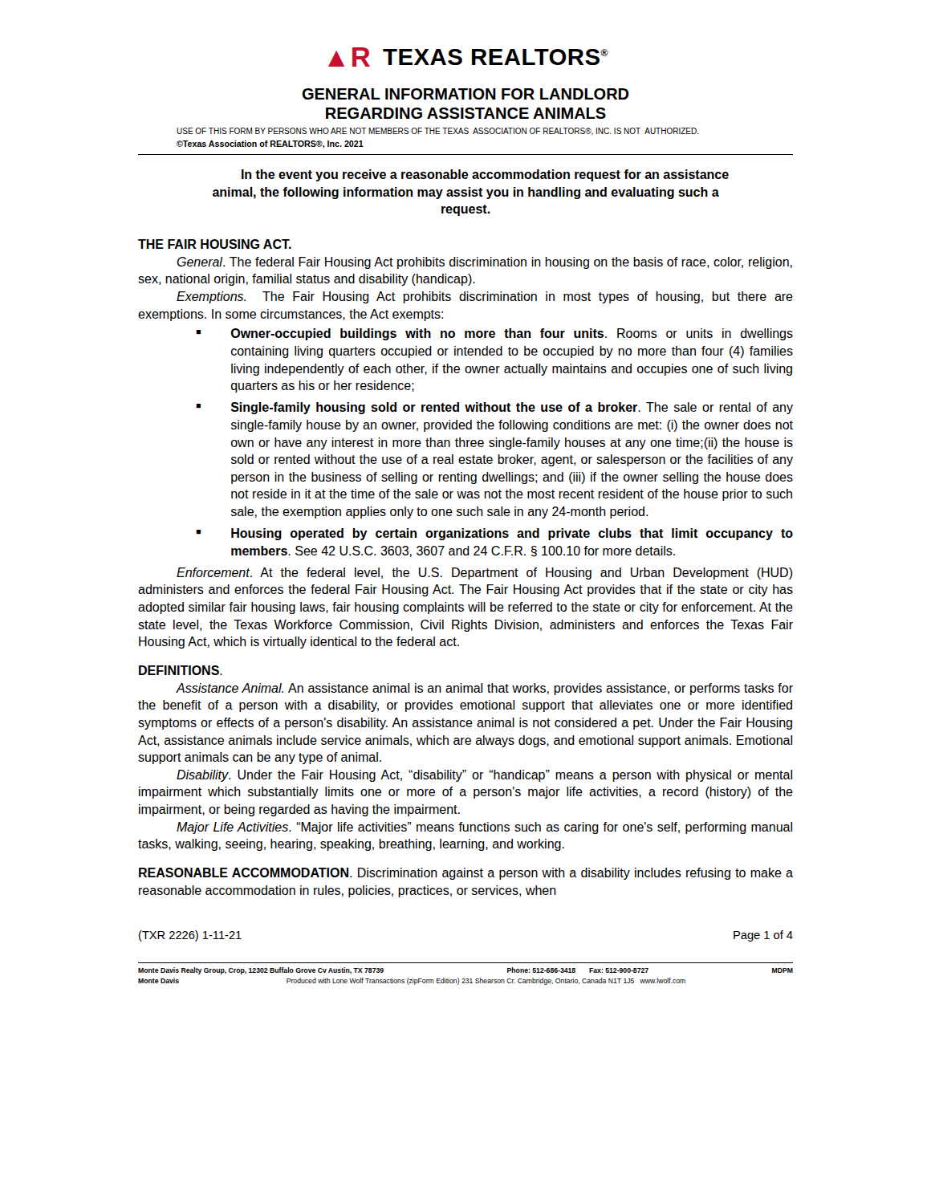▲R TEXAS REALTORS®
GENERAL INFORMATION FOR LANDLORD
REGARDING ASSISTANCE ANIMALS
USE OF THIS FORM BY PERSONS WHO ARE NOT MEMBERS OF THE TEXAS ASSOCIATION OF REALTORS®, INC. IS NOT AUTHORIZED.
©Texas Association of REALTORS®, Inc. 2021
In the event you receive a reasonable accommodation request for an assistance animal, the following information may assist you in handling and evaluating such a request.
THE FAIR HOUSING ACT.
General. The federal Fair Housing Act prohibits discrimination in housing on the basis of race, color, religion, sex, national origin, familial status and disability (handicap).
Exemptions. The Fair Housing Act prohibits discrimination in most types of housing, but there are exemptions. In some circumstances, the Act exempts:
Owner-occupied buildings with no more than four units. Rooms or units in dwellings containing living quarters occupied or intended to be occupied by no more than four (4) families living independently of each other, if the owner actually maintains and occupies one of such living quarters as his or her residence;
Single-family housing sold or rented without the use of a broker. The sale or rental of any single-family house by an owner, provided the following conditions are met: (i) the owner does not own or have any interest in more than three single-family houses at any one time;(ii) the house is sold or rented without the use of a real estate broker, agent, or salesperson or the facilities of any person in the business of selling or renting dwellings; and (iii) if the owner selling the house does not reside in it at the time of the sale or was not the most recent resident of the house prior to such sale, the exemption applies only to one such sale in any 24-month period.
Housing operated by certain organizations and private clubs that limit occupancy to members. See 42 U.S.C. 3603, 3607 and 24 C.F.R. § 100.10 for more details.
Enforcement. At the federal level, the U.S. Department of Housing and Urban Development (HUD) administers and enforces the federal Fair Housing Act. The Fair Housing Act provides that if the state or city has adopted similar fair housing laws, fair housing complaints will be referred to the state or city for enforcement. At the state level, the Texas Workforce Commission, Civil Rights Division, administers and enforces the Texas Fair Housing Act, which is virtually identical to the federal act.
DEFINITIONS
.
Assistance Animal. An assistance animal is an animal that works, provides assistance, or performs tasks for the benefit of a person with a disability, or provides emotional support that alleviates one or more identified symptoms or effects of a person's disability. An assistance animal is not considered a pet. Under the Fair Housing Act, assistance animals include service animals, which are always dogs, and emotional support animals. Emotional support animals can be any type of animal.
Disability. Under the Fair Housing Act, “disability” or “handicap” means a person with physical or mental impairment which substantially limits one or more of a person's major life activities, a record (history) of the impairment, or being regarded as having the impairment.
Major Life Activities. “Major life activities” means functions such as caring for one's self, performing manual tasks, walking, seeing, hearing, speaking, breathing, learning, and working.
REASONABLE ACCOMMODATION. Discrimination against a person with a disability includes refusing to make a reasonable accommodation in rules, policies, practices, or services, when
(TXR 2226) 1-11-21 Page 1 of 4
Monte Davis Realty Group, Crop, 12302 Buffalo Grove Cv Austin, TX 78739 Phone: 512-686-3418 Fax: 512-900-8727 MDPM
Monte Davis Produced with Lone Wolf Transactions (zipForm Edition) 231 Shearson Cr. Cambridge, Ontario, Canada N1T 1J5 www.lwolf.com